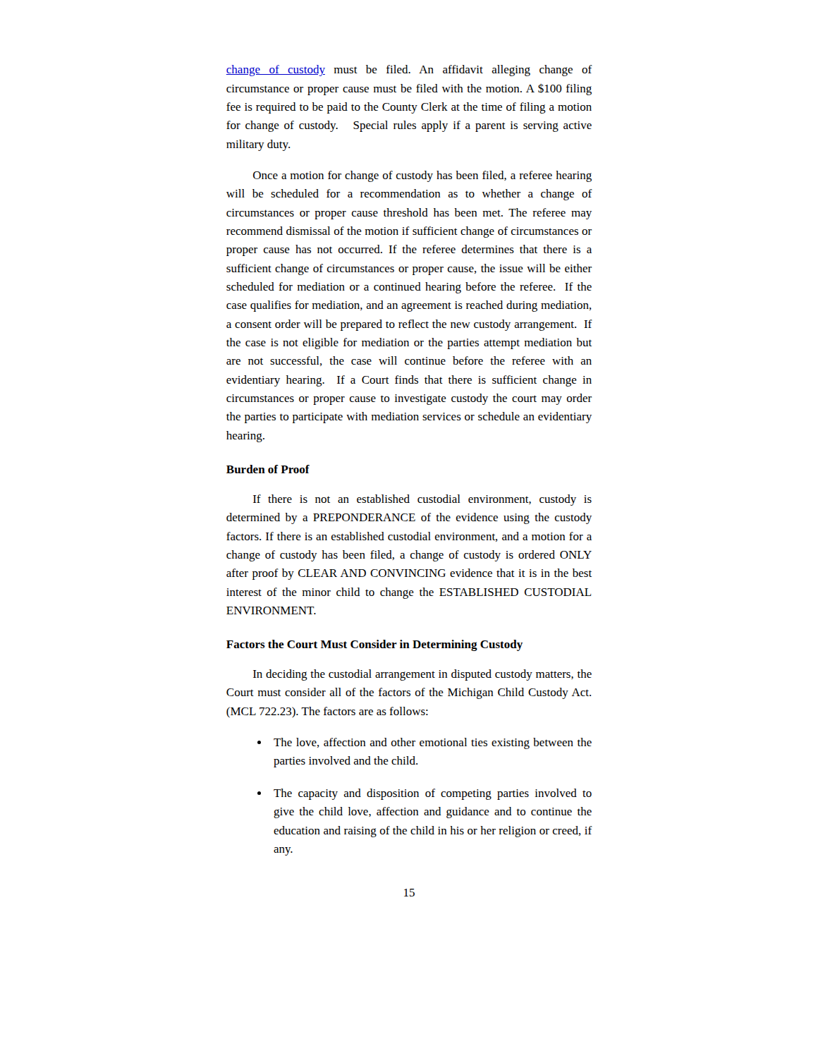change of custody must be filed. An affidavit alleging change of circumstance or proper cause must be filed with the motion. A $100 filing fee is required to be paid to the County Clerk at the time of filing a motion for change of custody. Special rules apply if a parent is serving active military duty.
Once a motion for change of custody has been filed, a referee hearing will be scheduled for a recommendation as to whether a change of circumstances or proper cause threshold has been met. The referee may recommend dismissal of the motion if sufficient change of circumstances or proper cause has not occurred. If the referee determines that there is a sufficient change of circumstances or proper cause, the issue will be either scheduled for mediation or a continued hearing before the referee. If the case qualifies for mediation, and an agreement is reached during mediation, a consent order will be prepared to reflect the new custody arrangement. If the case is not eligible for mediation or the parties attempt mediation but are not successful, the case will continue before the referee with an evidentiary hearing. If a Court finds that there is sufficient change in circumstances or proper cause to investigate custody the court may order the parties to participate with mediation services or schedule an evidentiary hearing.
Burden of Proof
If there is not an established custodial environment, custody is determined by a PREPONDERANCE of the evidence using the custody factors. If there is an established custodial environment, and a motion for a change of custody has been filed, a change of custody is ordered ONLY after proof by CLEAR AND CONVINCING evidence that it is in the best interest of the minor child to change the ESTABLISHED CUSTODIAL ENVIRONMENT.
Factors the Court Must Consider in Determining Custody
In deciding the custodial arrangement in disputed custody matters, the Court must consider all of the factors of the Michigan Child Custody Act. (MCL 722.23). The factors are as follows:
The love, affection and other emotional ties existing between the parties involved and the child.
The capacity and disposition of competing parties involved to give the child love, affection and guidance and to continue the education and raising of the child in his or her religion or creed, if any.
15